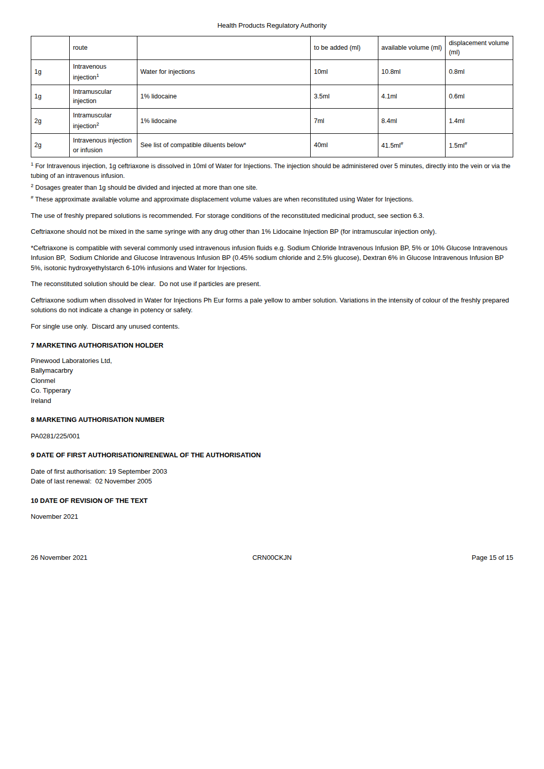Health Products Regulatory Authority
| | route | | to be added (ml) | available volume (ml) | displacement volume (ml) |
| 1g | Intravenous injection 1 | Water for injections | 10ml | 10.8ml | 0.8ml |
| 1g | Intramuscular injection | 1% lidocaine | 3.5ml | 4.1ml | 0.6ml |
| 2g | Intramuscular injection 2 | 1% lidocaine | 7ml | 8.4ml | 1.4ml |
| 2g | Intravenous injection or infusion | See list of compatible diluents below* | 40ml | 41.5ml # | 1.5ml # |
1 For Intravenous injection, 1g ceftriaxone is dissolved in 10ml of Water for Injections. The injection should be administered over 5 minutes, directly into the vein or via the tubing of an intravenous infusion.
2 Dosages greater than 1g should be divided and injected at more than one site.
# These approximate available volume and approximate displacement volume values are when reconstituted using Water for Injections.
The use of freshly prepared solutions is recommended. For storage conditions of the reconstituted medicinal product, see section 6.3.
Ceftriaxone should not be mixed in the same syringe with any drug other than 1% Lidocaine Injection BP (for intramuscular injection only).
*Ceftriaxone is compatible with several commonly used intravenous infusion fluids e.g. Sodium Chloride Intravenous Infusion BP, 5% or 10% Glucose Intravenous Infusion BP, Sodium Chloride and Glucose Intravenous Infusion BP (0.45% sodium chloride and 2.5% glucose), Dextran 6% in Glucose Intravenous Infusion BP 5%, isotonic hydroxyethylstarch 6-10% infusions and Water for Injections.
The reconstituted solution should be clear. Do not use if particles are present.
Ceftriaxone sodium when dissolved in Water for Injections Ph Eur forms a pale yellow to amber solution. Variations in the intensity of colour of the freshly prepared solutions do not indicate a change in potency or safety.
For single use only. Discard any unused contents.
7 MARKETING AUTHORISATION HOLDER
Pinewood Laboratories Ltd,
Ballymacarbry
Clonmel
Co. Tipperary
Ireland
8 MARKETING AUTHORISATION NUMBER
PA0281/225/001
9 DATE OF FIRST AUTHORISATION/RENEWAL OF THE AUTHORISATION
Date of first authorisation: 19 September 2003
Date of last renewal: 02 November 2005
10 DATE OF REVISION OF THE TEXT
November 2021
26 November 2021
CRN00CKJN
Page 15 of 15